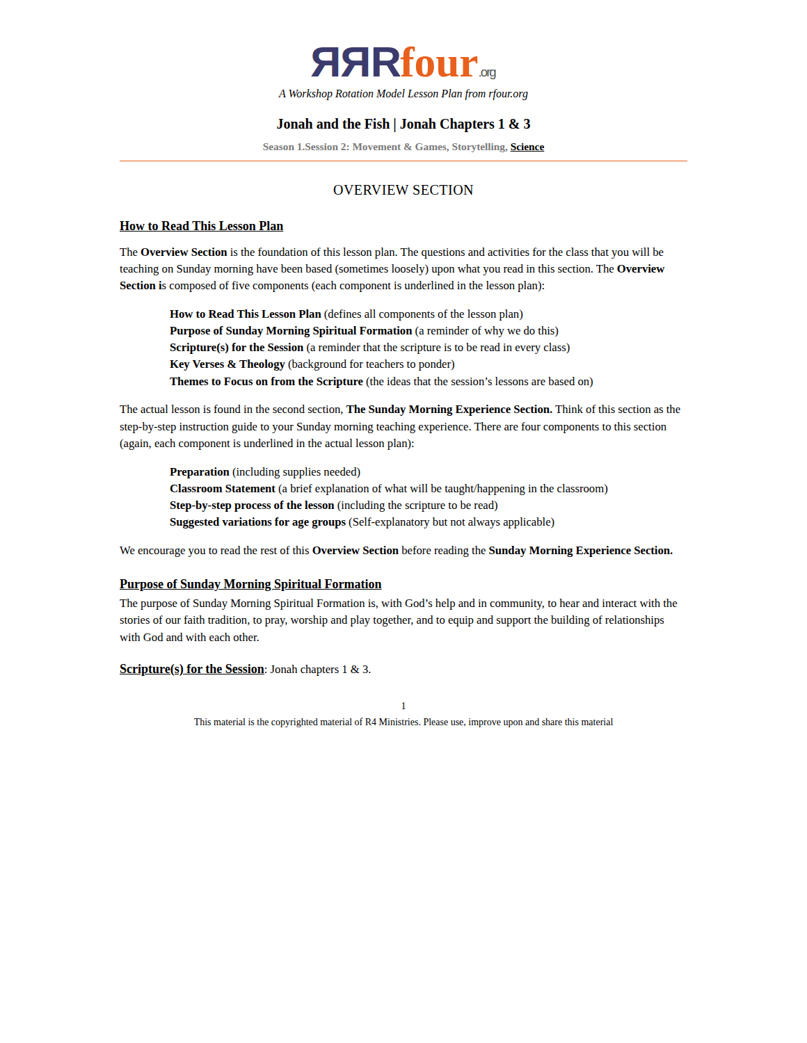RRRfour.org
A Workshop Rotation Model Lesson Plan from rfour.org
Jonah and the Fish | Jonah Chapters 1 & 3
Season 1.Session 2: Movement & Games, Storytelling, Science
OVERVIEW SECTION
How to Read This Lesson Plan
The Overview Section is the foundation of this lesson plan. The questions and activities for the class that you will be teaching on Sunday morning have been based (sometimes loosely) upon what you read in this section. The Overview Section is composed of five components (each component is underlined in the lesson plan):
How to Read This Lesson Plan (defines all components of the lesson plan)
Purpose of Sunday Morning Spiritual Formation (a reminder of why we do this)
Scripture(s) for the Session (a reminder that the scripture is to be read in every class)
Key Verses & Theology (background for teachers to ponder)
Themes to Focus on from the Scripture (the ideas that the session’s lessons are based on)
The actual lesson is found in the second section, The Sunday Morning Experience Section. Think of this section as the step-by-step instruction guide to your Sunday morning teaching experience. There are four components to this section (again, each component is underlined in the actual lesson plan):
Preparation (including supplies needed)
Classroom Statement (a brief explanation of what will be taught/happening in the classroom)
Step-by-step process of the lesson (including the scripture to be read)
Suggested variations for age groups (Self-explanatory but not always applicable)
We encourage you to read the rest of this Overview Section before reading the Sunday Morning Experience Section.
Purpose of Sunday Morning Spiritual Formation
The purpose of Sunday Morning Spiritual Formation is, with God’s help and in community, to hear and interact with the stories of our faith tradition, to pray, worship and play together, and to equip and support the building of relationships with God and with each other.
Scripture(s) for the Session: Jonah chapters 1 & 3.
1
This material is the copyrighted material of R4 Ministries. Please use, improve upon and share this material